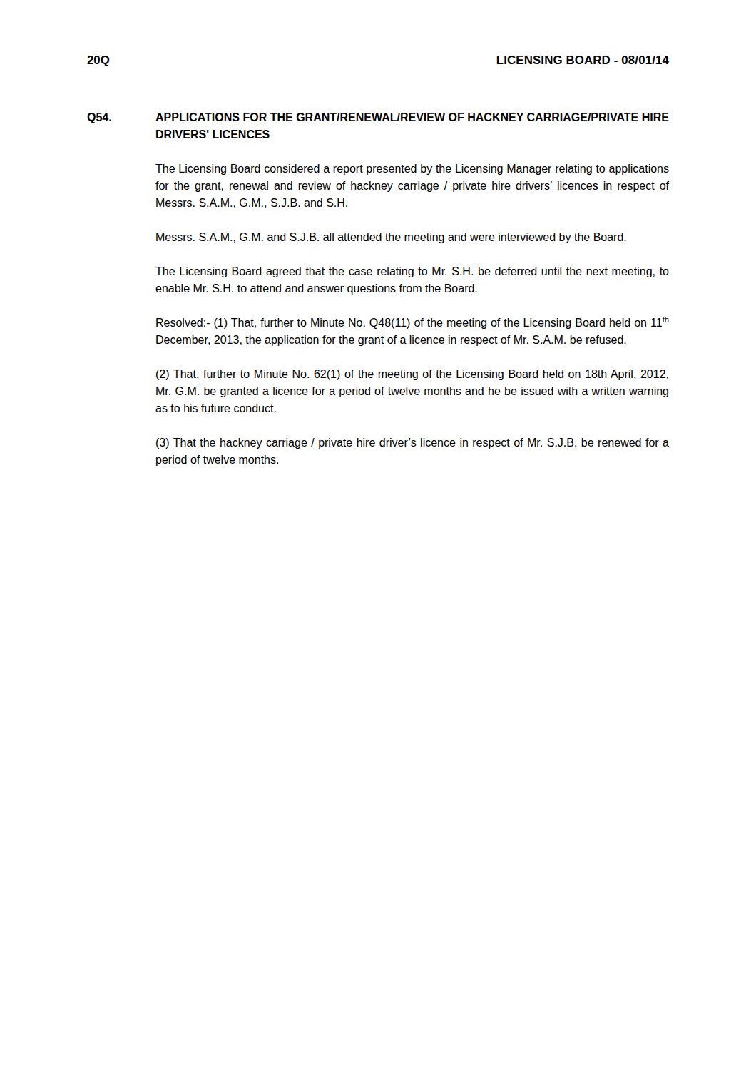20Q LICENSING BOARD - 08/01/14
Q54.
Applications for the Grant/Renewal/Review of Hackney Carriage/Private Hire Drivers' Licences
The Licensing Board considered a report presented by the Licensing Manager relating to applications for the grant, renewal and review of hackney carriage / private hire drivers’ licences in respect of Messrs. S.A.M., G.M., S.J.B. and S.H.
Messrs. S.A.M., G.M. and S.J.B. all attended the meeting and were interviewed by the Board.
The Licensing Board agreed that the case relating to Mr. S.H. be deferred until the next meeting, to enable Mr. S.H. to attend and answer questions from the Board.
Resolved:- (1) That, further to Minute No. Q48(11) of the meeting of the Licensing Board held on 11th December, 2013, the application for the grant of a licence in respect of Mr. S.A.M. be refused.
(2) That, further to Minute No. 62(1) of the meeting of the Licensing Board held on 18th April, 2012, Mr. G.M. be granted a licence for a period of twelve months and he be issued with a written warning as to his future conduct.
(3) That the hackney carriage / private hire driver’s licence in respect of Mr. S.J.B. be renewed for a period of twelve months.